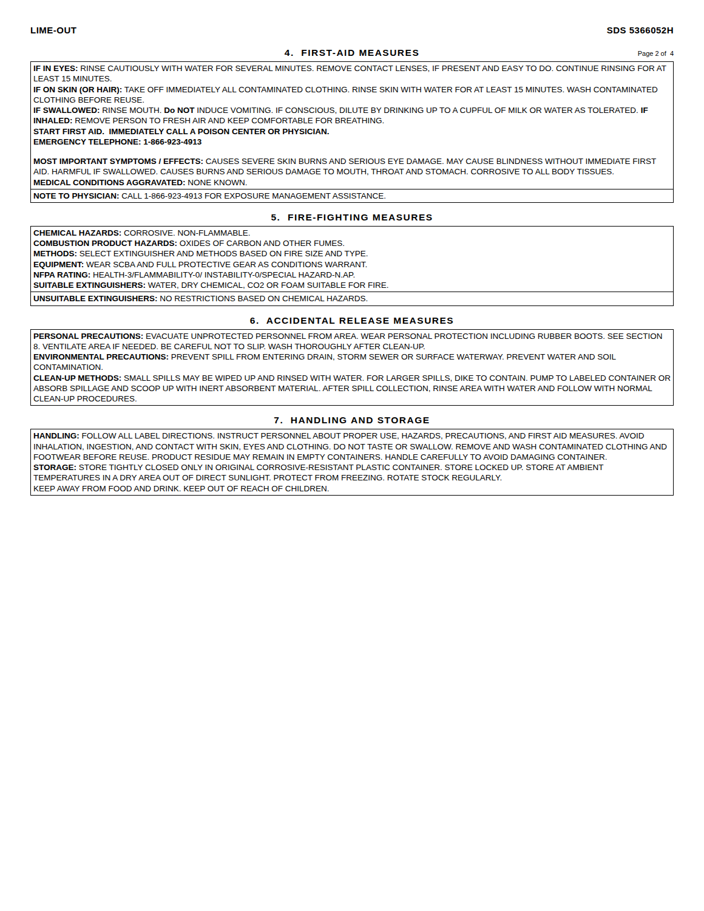LIME-OUT SDS 5366052H
4. FIRST-AID MEASURES Page 2 of 4
IF IN EYES: RINSE CAUTIOUSLY WITH WATER FOR SEVERAL MINUTES. REMOVE CONTACT LENSES, IF PRESENT AND EASY TO DO. CONTINUE RINSING FOR AT LEAST 15 MINUTES.
IF ON SKIN (OR HAIR): TAKE OFF IMMEDIATELY ALL CONTAMINATED CLOTHING. RINSE SKIN WITH WATER FOR AT LEAST 15 MINUTES. WASH CONTAMINATED CLOTHING BEFORE REUSE.
IF SWALLOWED: RINSE MOUTH. Do NOT INDUCE VOMITING. IF CONSCIOUS, DILUTE BY DRINKING UP TO A CUPFUL OF MILK OR WATER AS TOLERATED. IF INHALED: REMOVE PERSON TO FRESH AIR AND KEEP COMFORTABLE FOR BREATHING.
START FIRST AID. IMMEDIATELY CALL A POISON CENTER OR PHYSICIAN.
EMERGENCY TELEPHONE: 1-866-923-4913
MOST IMPORTANT SYMPTOMS / EFFECTS: CAUSES SEVERE SKIN BURNS AND SERIOUS EYE DAMAGE. MAY CAUSE BLINDNESS WITHOUT IMMEDIATE FIRST AID. HARMFUL IF SWALLOWED. CAUSES BURNS AND SERIOUS DAMAGE TO MOUTH, THROAT AND STOMACH. CORROSIVE TO ALL BODY TISSUES.
MEDICAL CONDITIONS AGGRAVATED: NONE KNOWN.
NOTE TO PHYSICIAN: CALL 1-866-923-4913 FOR EXPOSURE MANAGEMENT ASSISTANCE.
5. FIRE-FIGHTING MEASURES
CHEMICAL HAZARDS: CORROSIVE. NON-FLAMMABLE.
COMBUSTION PRODUCT HAZARDS: OXIDES OF CARBON AND OTHER FUMES.
METHODS: SELECT EXTINGUISHER AND METHODS BASED ON FIRE SIZE AND TYPE.
EQUIPMENT: WEAR SCBA AND FULL PROTECTIVE GEAR AS CONDITIONS WARRANT.
NFPA RATING: HEALTH-3/FLAMMABILITY-0/ INSTABILITY-0/SPECIAL HAZARD-N.AP.
SUITABLE EXTINGUISHERS: WATER, DRY CHEMICAL, CO2 OR FOAM SUITABLE FOR FIRE.
UNSUITABLE EXTINGUISHERS: NO RESTRICTIONS BASED ON CHEMICAL HAZARDS.
6. ACCIDENTAL RELEASE MEASURES
PERSONAL PRECAUTIONS: EVACUATE UNPROTECTED PERSONNEL FROM AREA. WEAR PERSONAL PROTECTION INCLUDING RUBBER BOOTS. SEE SECTION 8. VENTILATE AREA IF NEEDED. BE CAREFUL NOT TO SLIP. WASH THOROUGHLY AFTER CLEAN-UP.
ENVIRONMENTAL PRECAUTIONS: PREVENT SPILL FROM ENTERING DRAIN, STORM SEWER OR SURFACE WATERWAY. PREVENT WATER AND SOIL CONTAMINATION.
CLEAN-UP METHODS: SMALL SPILLS MAY BE WIPED UP AND RINSED WITH WATER. FOR LARGER SPILLS, DIKE TO CONTAIN. PUMP TO LABELED CONTAINER OR ABSORB SPILLAGE AND SCOOP UP WITH INERT ABSORBENT MATERIAL. AFTER SPILL COLLECTION, RINSE AREA WITH WATER AND FOLLOW WITH NORMAL CLEAN-UP PROCEDURES.
7. HANDLING AND STORAGE
HANDLING: FOLLOW ALL LABEL DIRECTIONS. INSTRUCT PERSONNEL ABOUT PROPER USE, HAZARDS, PRECAUTIONS, AND FIRST AID MEASURES. AVOID INHALATION, INGESTION, AND CONTACT WITH SKIN, EYES AND CLOTHING. DO NOT TASTE OR SWALLOW. REMOVE AND WASH CONTAMINATED CLOTHING AND FOOTWEAR BEFORE REUSE. PRODUCT RESIDUE MAY REMAIN IN EMPTY CONTAINERS. HANDLE CAREFULLY TO AVOID DAMAGING CONTAINER.
STORAGE: STORE TIGHTLY CLOSED ONLY IN ORIGINAL CORROSIVE-RESISTANT PLASTIC CONTAINER. STORE LOCKED UP. STORE AT AMBIENT TEMPERATURES IN A DRY AREA OUT OF DIRECT SUNLIGHT. PROTECT FROM FREEZING. ROTATE STOCK REGULARLY.
KEEP AWAY FROM FOOD AND DRINK. KEEP OUT OF REACH OF CHILDREN.